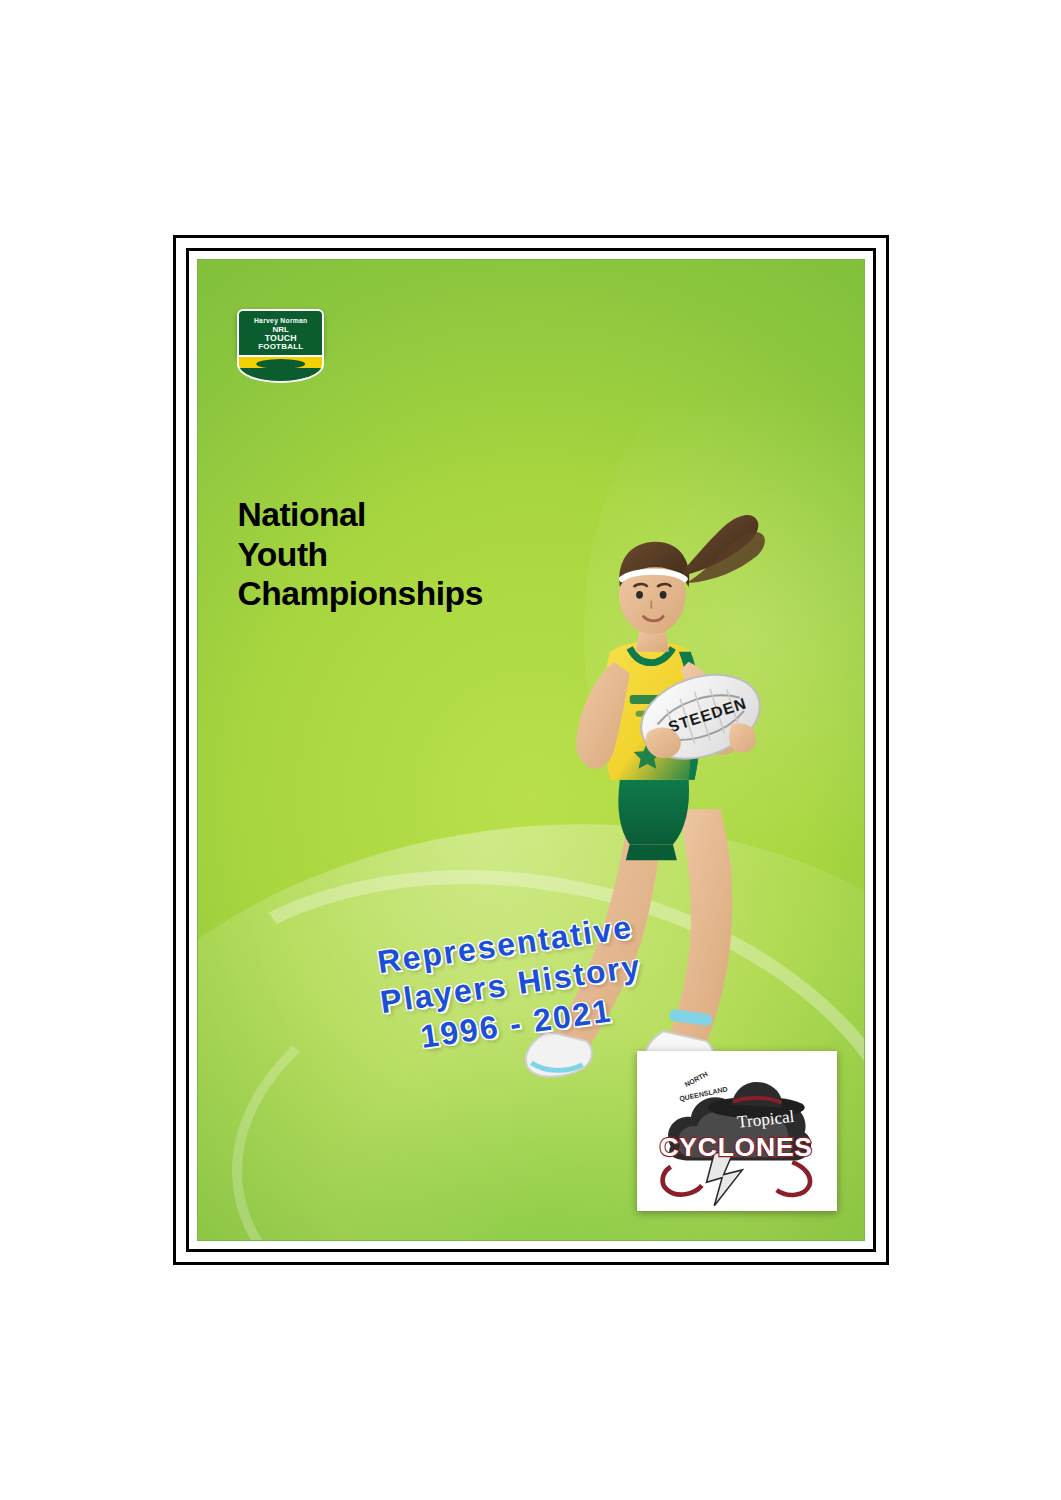Harvey Norman
NRL
TOUCH
FOOTBALL
National Youth Championships
STEEDEN
Representative
Players History
1996 - 2021
Tropical CYCLONES CYCLONES NORTH QUEENSLAND